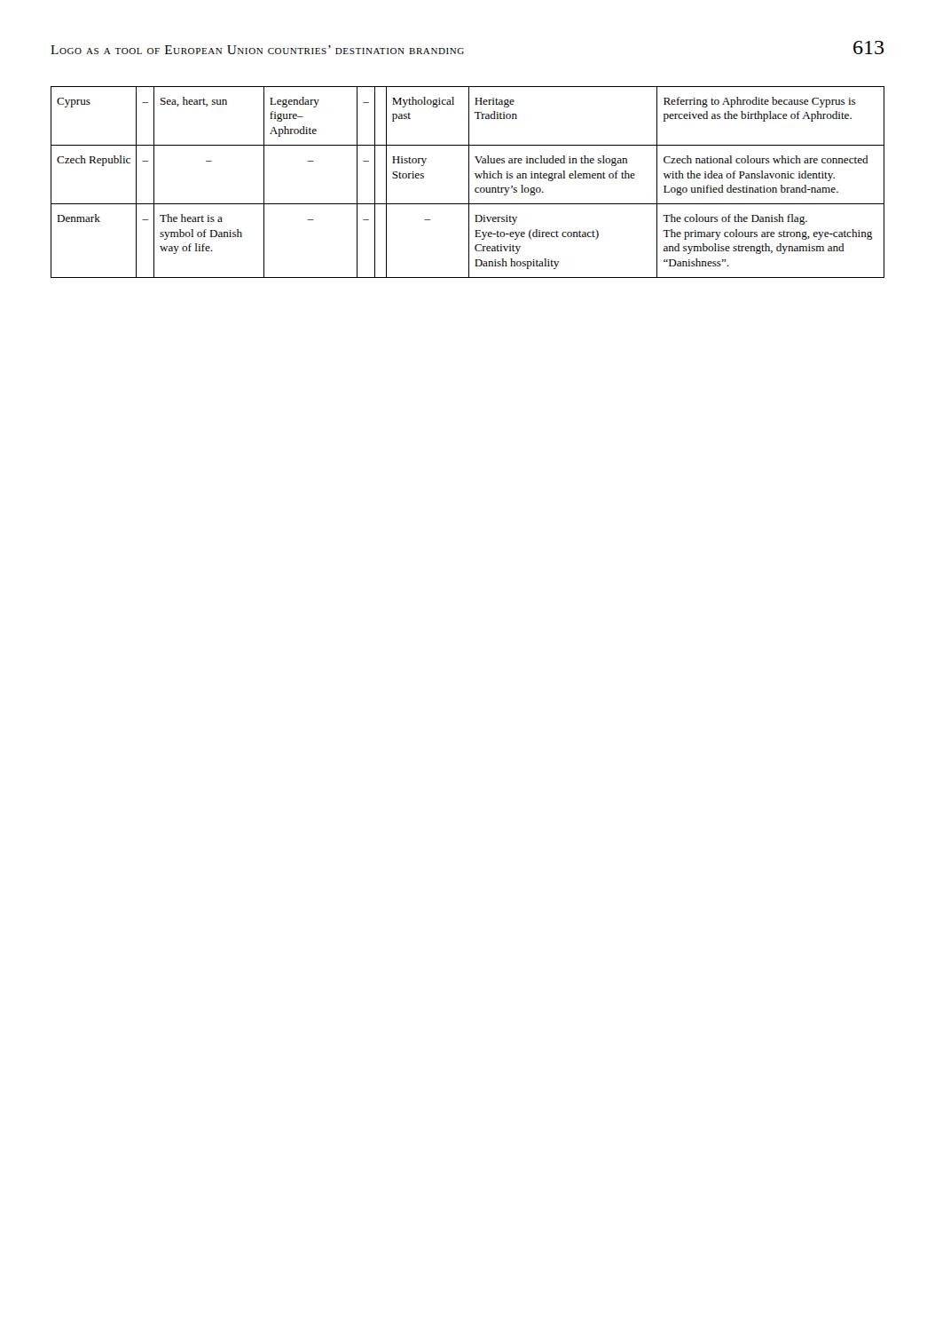Logo as a tool of European Union countries’ destination branding
613
| Cyprus | – | Sea, heart, sun | Legendary figure– Aphrodite | – | | Mythological past | Heritage Tradition | Referring to Aphrodite because Cyprus is perceived as the birthplace of Aphrodite. |
| Czech Republic | – | – | – | – | | History Stories | Values are included in the slogan which is an integral element of the country’s logo. | Czech national colours which are connected with the idea of Panslavonic identity. Logo unified destination brand-name. |
| Denmark | – | The heart is a symbol of Danish way of life. | – | – | | – | Diversity Eye-to-eye (direct contact) Creativity Danish hospitality | The colours of the Danish flag. The primary colours are strong, eye-catching and symbolise strength, dynamism and “Danishness”. |